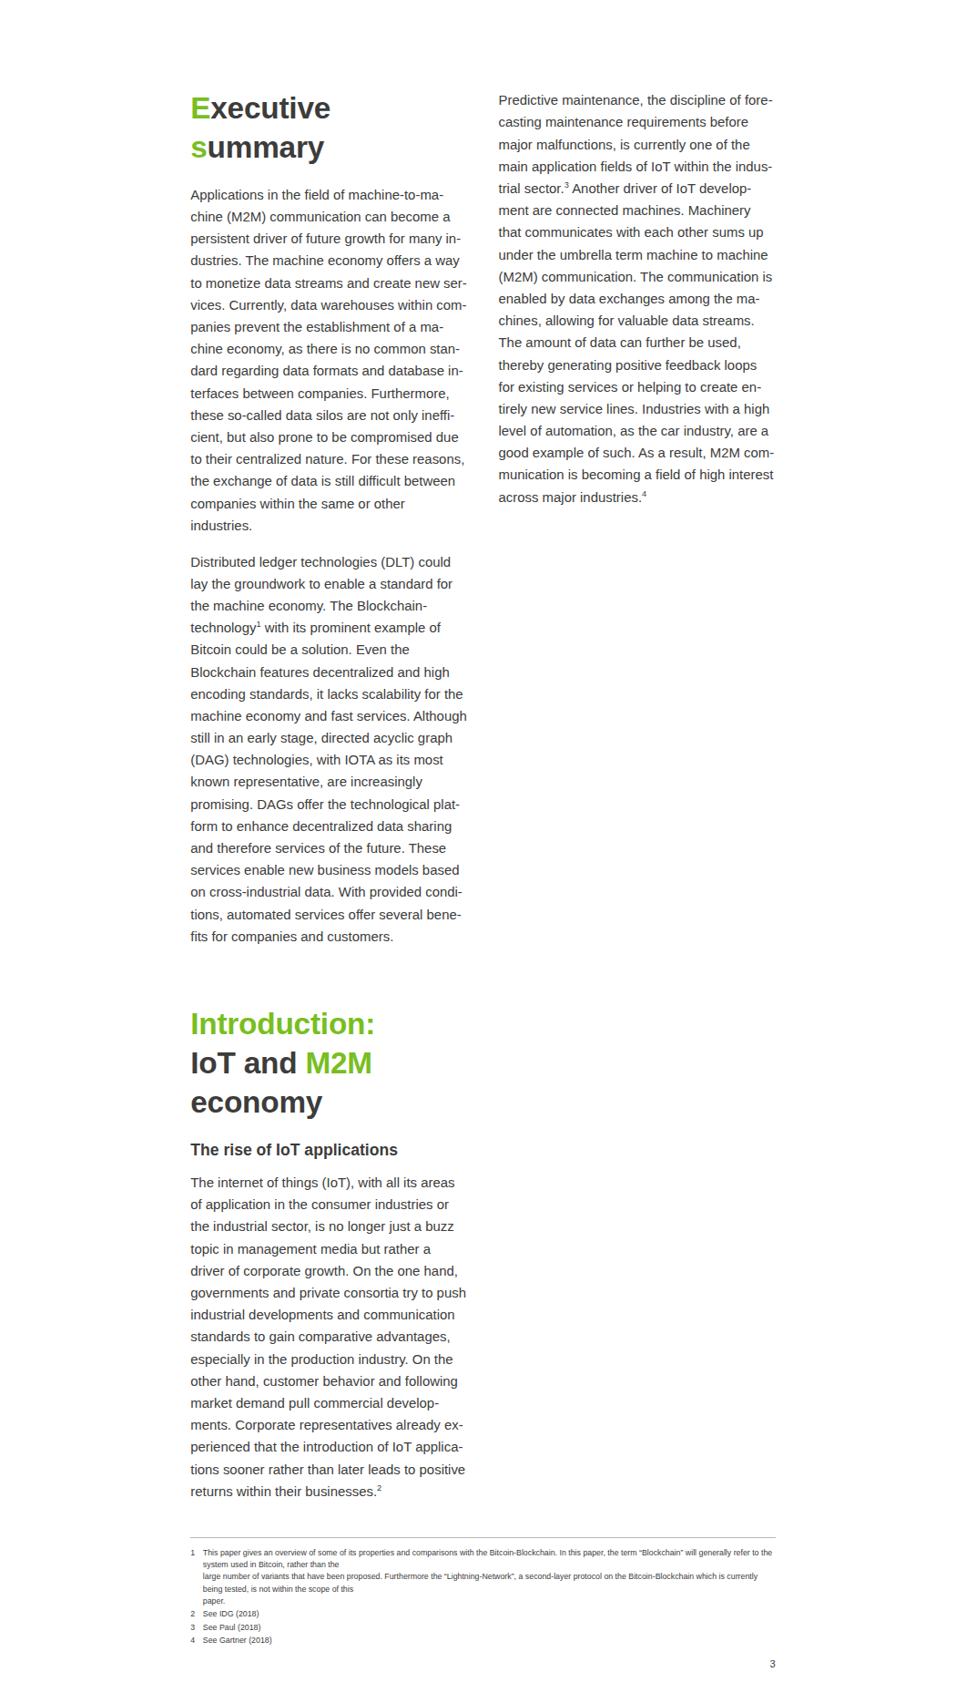Executive
summary
Applications in the field of machine-to-machine (M2M) communication can become a persistent driver of future growth for many industries. The machine economy offers a way to monetize data streams and create new services. Currently, data warehouses within companies prevent the establishment of a machine economy, as there is no common standard regarding data formats and database interfaces between companies. Furthermore, these so-called data silos are not only inefficient, but also prone to be compromised due to their centralized nature. For these reasons, the exchange of data is still difficult between companies within the same or other industries.
Distributed ledger technologies (DLT) could lay the groundwork to enable a standard for the machine economy. The Blockchain-technology1 with its prominent example of Bitcoin could be a solution. Even the Blockchain features decentralized and high encoding standards, it lacks scalability for the machine economy and fast services. Although still in an early stage, directed acyclic graph (DAG) technologies, with IOTA as its most known representative, are increasingly promising. DAGs offer the technological platform to enhance decentralized data sharing and therefore services of the future. These services enable new business models based on cross-industrial data. With provided conditions, automated services offer several benefits for companies and customers.
Introduction:
IoT and M2M economy
The rise of IoT applications
The internet of things (IoT), with all its areas of application in the consumer industries or the industrial sector, is no longer just a buzz topic in management media but rather a driver of corporate growth. On the one hand, governments and private consortia try to push industrial developments and communication standards to gain comparative advantages, especially in the production industry. On the other hand, customer behavior and following market demand pull commercial developments. Corporate representatives already experienced that the introduction of IoT applications sooner rather than later leads to positive returns within their businesses.2
Predictive maintenance, the discipline of forecasting maintenance requirements before major malfunctions, is currently one of the main application fields of IoT within the industrial sector.3 Another driver of IoT development are connected machines. Machinery that communicates with each other sums up under the umbrella term machine to machine (M2M) communication. The communication is enabled by data exchanges among the machines, allowing for valuable data streams. The amount of data can further be used, thereby generating positive feedback loops for existing services or helping to create entirely new service lines. Industries with a high level of automation, as the car industry, are a good example of such. As a result, M2M communication is becoming a field of high interest across major industries.4
1
This paper gives an overview of some of its properties and comparisons with the Bitcoin-Blockchain. In this paper, the term “Blockchain” will generally refer to the system used in Bitcoin, rather than thelarge number of variants that have been proposed. Furthermore the “Lightning-Network”, a second-layer protocol on the Bitcoin-Blockchain which is currently being tested, is not within the scope of this paper.
2
See IDG (2018)
3
See Paul (2018)
4
See Gartner (2018)
3